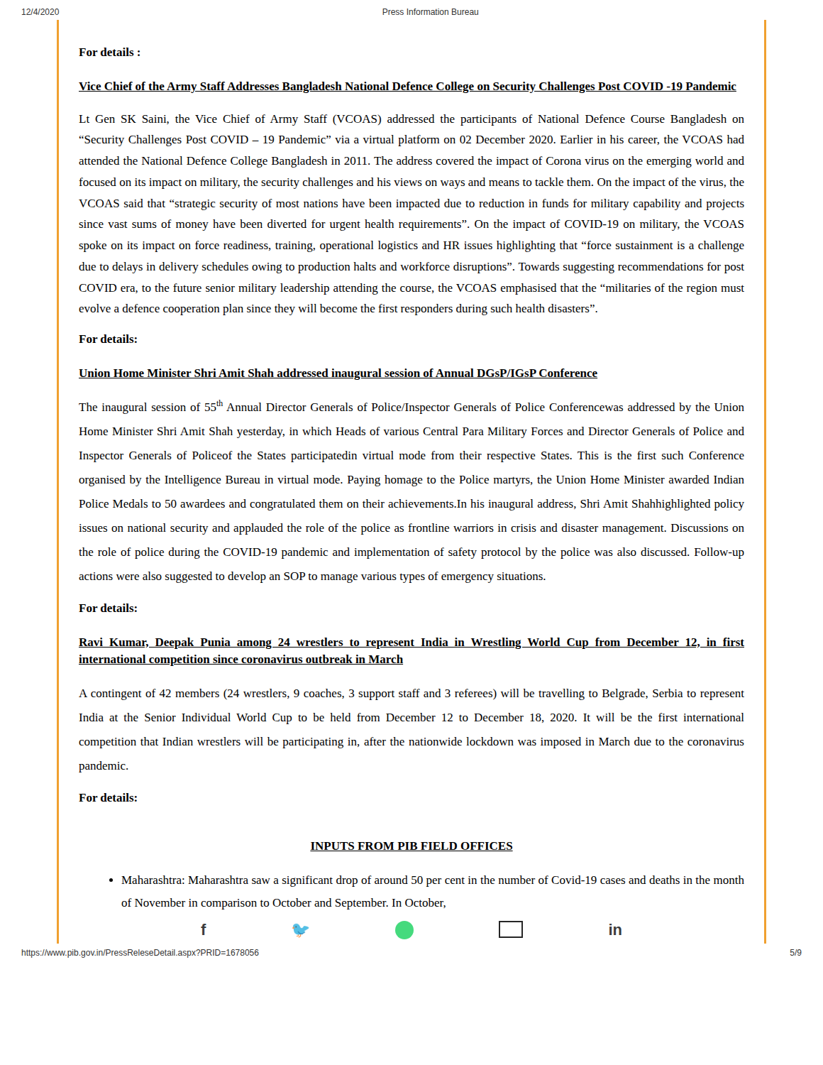12/4/2020
Press Information Bureau
For details :
Vice Chief of the Army Staff Addresses Bangladesh National Defence College on Security Challenges Post COVID -19 Pandemic
Lt Gen SK Saini, the Vice Chief of Army Staff (VCOAS) addressed the participants of National Defence Course Bangladesh on “Security Challenges Post COVID – 19 Pandemic” via a virtual platform on 02 December 2020. Earlier in his career, the VCOAS had attended the National Defence College Bangladesh in 2011. The address covered the impact of Corona virus on the emerging world and focused on its impact on military, the security challenges and his views on ways and means to tackle them. On the impact of the virus, the VCOAS said that “strategic security of most nations have been impacted due to reduction in funds for military capability and projects since vast sums of money have been diverted for urgent health requirements”. On the impact of COVID-19 on military, the VCOAS spoke on its impact on force readiness, training, operational logistics and HR issues highlighting that “force sustainment is a challenge due to delays in delivery schedules owing to production halts and workforce disruptions”. Towards suggesting recommendations for post COVID era, to the future senior military leadership attending the course, the VCOAS emphasised that the “militaries of the region must evolve a defence cooperation plan since they will become the first responders during such health disasters”.
For details:
Union Home Minister Shri Amit Shah addressed inaugural session of Annual DGsP/IGsP Conference
The inaugural session of 55th Annual Director Generals of Police/Inspector Generals of Police Conferencewas addressed by the Union Home Minister Shri Amit Shah yesterday, in which Heads of various Central Para Military Forces and Director Generals of Police and Inspector Generals of Policeof the States participatedin virtual mode from their respective States. This is the first such Conference organised by the Intelligence Bureau in virtual mode. Paying homage to the Police martyrs, the Union Home Minister awarded Indian Police Medals to 50 awardees and congratulated them on their achievements.In his inaugural address, Shri Amit Shahhighlighted policy issues on national security and applauded the role of the police as frontline warriors in crisis and disaster management. Discussions on the role of police during the COVID-19 pandemic and implementation of safety protocol by the police was also discussed. Follow-up actions were also suggested to develop an SOP to manage various types of emergency situations.
For details:
Ravi Kumar, Deepak Punia among 24 wrestlers to represent India in Wrestling World Cup from December 12, in first international competition since coronavirus outbreak in March
A contingent of 42 members (24 wrestlers, 9 coaches, 3 support staff and 3 referees) will be travelling to Belgrade, Serbia to represent India at the Senior Individual World Cup to be held from December 12 to December 18, 2020. It will be the first international competition that Indian wrestlers will be participating in, after the nationwide lockdown was imposed in March due to the coronavirus pandemic.
For details:
INPUTS FROM PIB FIELD OFFICES
Maharashtra: Maharashtra saw a significant drop of around 50 per cent in the number of Covid-19 cases and deaths in the month of November in comparison to October and September. In October,
f 🐦 in
https://www.pib.gov.in/PressReleseDetail.aspx?PRID=1678056
5/9